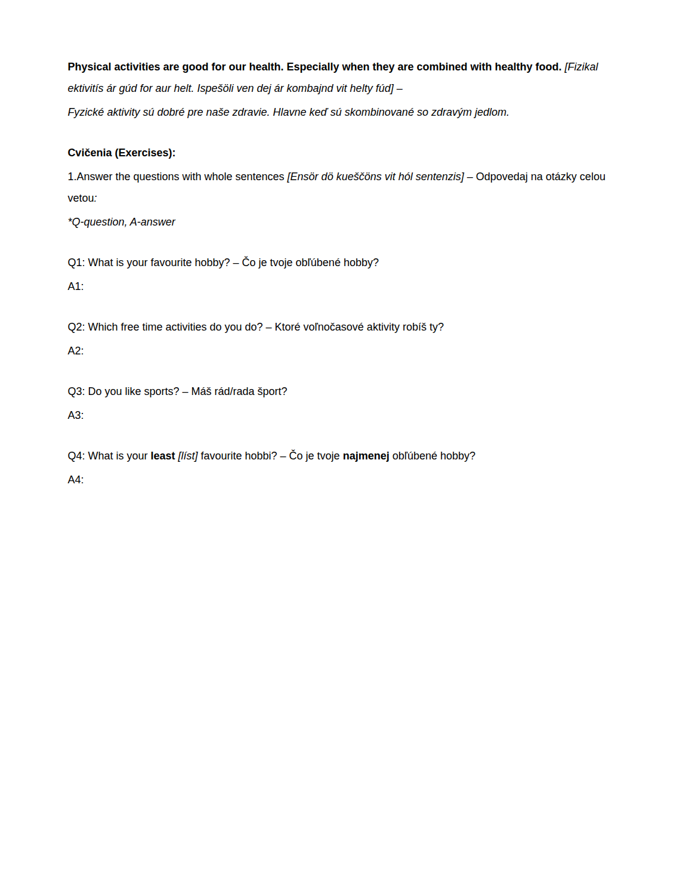Physical activities are good for our health. Especially when they are combined with healthy food. [Fizikal ektivitís ár gúd for aur helt. Ispešöli ven dej ár kombajnd vit helty fúd] –
Fyzické aktivity sú dobré pre naše zdravie. Hlavne keď sú skombinované so zdravým jedlom.
Cvičenia (Exercises):
1.Answer the questions with whole sentences [Ensör dö kueščöns vit hól sentenzis] – Odpovedaj na otázky celou vetou:
*Q-question, A-answer
Q1: What is your favourite hobby? – Čo je tvoje obľúbené hobby?
A1:
Q2: Which free time activities do you do? – Ktoré voľnočasové aktivity robíš ty?
A2:
Q3: Do you like sports? – Máš rád/rada šport?
A3:
Q4: What is your least [líst] favourite hobbi? – Čo je tvoje najmenej obľúbené hobby?
A4: